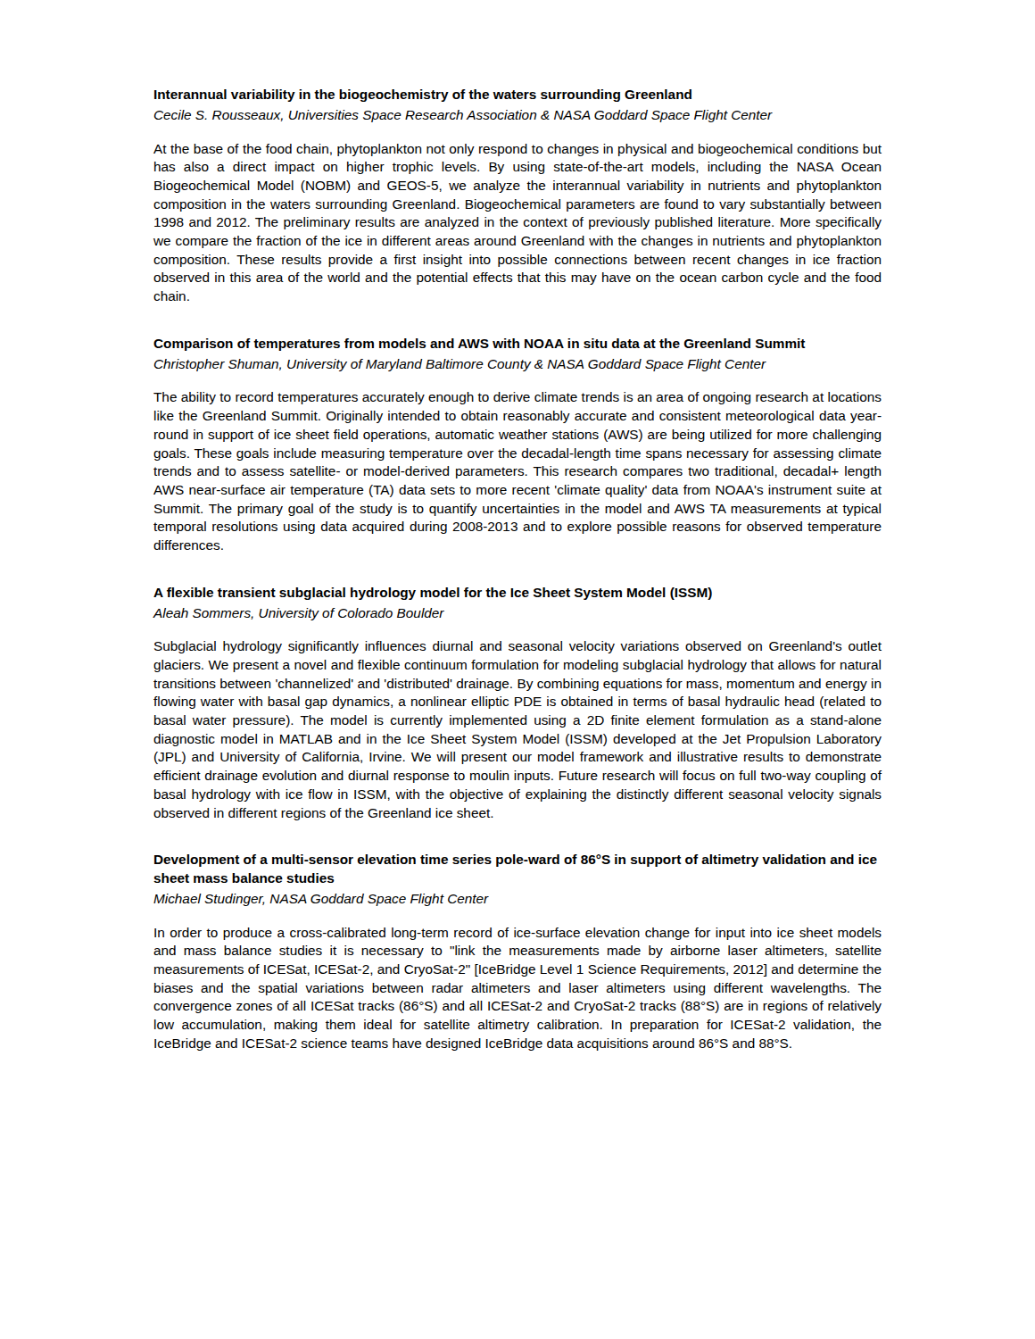Interannual variability in the biogeochemistry of the waters surrounding Greenland
Cecile S. Rousseaux, Universities Space Research Association & NASA Goddard Space Flight Center
At the base of the food chain, phytoplankton not only respond to changes in physical and biogeochemical conditions but has also a direct impact on higher trophic levels. By using state-of-the-art models, including the NASA Ocean Biogeochemical Model (NOBM) and GEOS-5, we analyze the interannual variability in nutrients and phytoplankton composition in the waters surrounding Greenland. Biogeochemical parameters are found to vary substantially between 1998 and 2012. The preliminary results are analyzed in the context of previously published literature. More specifically we compare the fraction of the ice in different areas around Greenland with the changes in nutrients and phytoplankton composition. These results provide a first insight into possible connections between recent changes in ice fraction observed in this area of the world and the potential effects that this may have on the ocean carbon cycle and the food chain.
Comparison of temperatures from models and AWS with NOAA in situ data at the Greenland Summit
Christopher Shuman, University of Maryland Baltimore County & NASA Goddard Space Flight Center
The ability to record temperatures accurately enough to derive climate trends is an area of ongoing research at locations like the Greenland Summit. Originally intended to obtain reasonably accurate and consistent meteorological data year-round in support of ice sheet field operations, automatic weather stations (AWS) are being utilized for more challenging goals. These goals include measuring temperature over the decadal-length time spans necessary for assessing climate trends and to assess satellite- or model-derived parameters. This research compares two traditional, decadal+ length AWS near-surface air temperature (TA) data sets to more recent 'climate quality' data from NOAA's instrument suite at Summit. The primary goal of the study is to quantify uncertainties in the model and AWS TA measurements at typical temporal resolutions using data acquired during 2008-2013 and to explore possible reasons for observed temperature differences.
A flexible transient subglacial hydrology model for the Ice Sheet System Model (ISSM)
Aleah Sommers, University of Colorado Boulder
Subglacial hydrology significantly influences diurnal and seasonal velocity variations observed on Greenland's outlet glaciers. We present a novel and flexible continuum formulation for modeling subglacial hydrology that allows for natural transitions between 'channelized' and 'distributed' drainage. By combining equations for mass, momentum and energy in flowing water with basal gap dynamics, a nonlinear elliptic PDE is obtained in terms of basal hydraulic head (related to basal water pressure). The model is currently implemented using a 2D finite element formulation as a stand-alone diagnostic model in MATLAB and in the Ice Sheet System Model (ISSM) developed at the Jet Propulsion Laboratory (JPL) and University of California, Irvine. We will present our model framework and illustrative results to demonstrate efficient drainage evolution and diurnal response to moulin inputs. Future research will focus on full two-way coupling of basal hydrology with ice flow in ISSM, with the objective of explaining the distinctly different seasonal velocity signals observed in different regions of the Greenland ice sheet.
Development of a multi-sensor elevation time series pole-ward of 86°S in support of altimetry validation and ice sheet mass balance studies
Michael Studinger, NASA Goddard Space Flight Center
In order to produce a cross-calibrated long-term record of ice-surface elevation change for input into ice sheet models and mass balance studies it is necessary to "link the measurements made by airborne laser altimeters, satellite measurements of ICESat, ICESat-2, and CryoSat-2" [IceBridge Level 1 Science Requirements, 2012] and determine the biases and the spatial variations between radar altimeters and laser altimeters using different wavelengths. The convergence zones of all ICESat tracks (86°S) and all ICESat-2 and CryoSat-2 tracks (88°S) are in regions of relatively low accumulation, making them ideal for satellite altimetry calibration. In preparation for ICESat-2 validation, the IceBridge and ICESat-2 science teams have designed IceBridge data acquisitions around 86°S and 88°S.